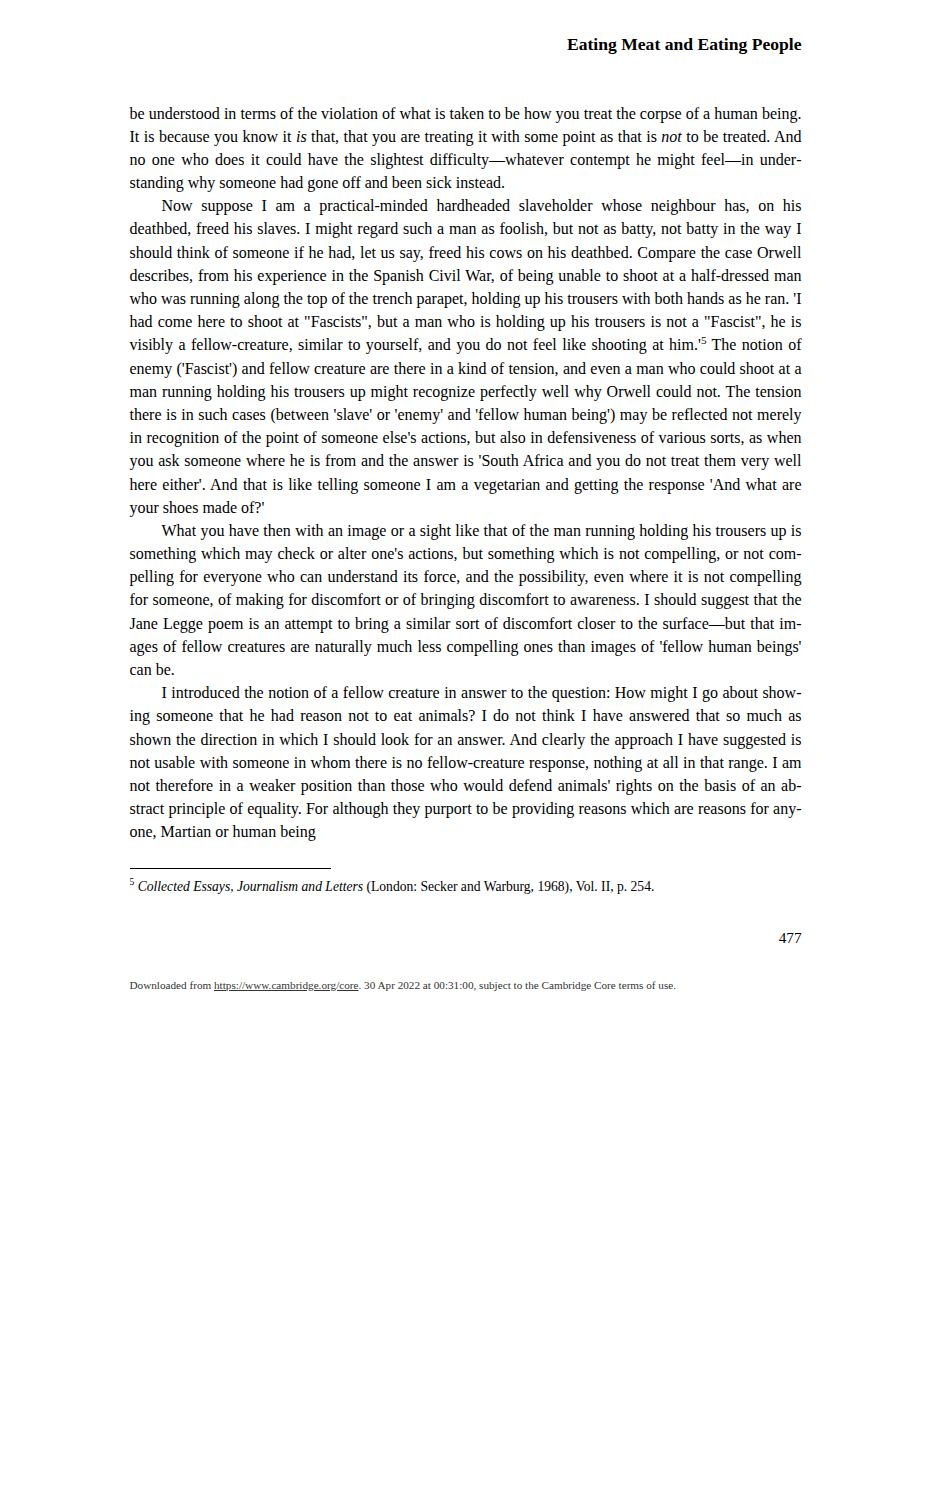Eating Meat and Eating People
be understood in terms of the violation of what is taken to be how you treat the corpse of a human being. It is because you know it is that, that you are treating it with some point as that is not to be treated. And no one who does it could have the slightest difficulty—whatever contempt he might feel—in understanding why someone had gone off and been sick instead.
Now suppose I am a practical-minded hardheaded slaveholder whose neighbour has, on his deathbed, freed his slaves. I might regard such a man as foolish, but not as batty, not batty in the way I should think of someone if he had, let us say, freed his cows on his deathbed. Compare the case Orwell describes, from his experience in the Spanish Civil War, of being unable to shoot at a half-dressed man who was running along the top of the trench parapet, holding up his trousers with both hands as he ran. 'I had come here to shoot at "Fascists", but a man who is holding up his trousers is not a "Fascist", he is visibly a fellow-creature, similar to yourself, and you do not feel like shooting at him.'5 The notion of enemy ('Fascist') and fellow creature are there in a kind of tension, and even a man who could shoot at a man running holding his trousers up might recognize perfectly well why Orwell could not. The tension there is in such cases (between 'slave' or 'enemy' and 'fellow human being') may be reflected not merely in recognition of the point of someone else's actions, but also in defensiveness of various sorts, as when you ask someone where he is from and the answer is 'South Africa and you do not treat them very well here either'. And that is like telling someone I am a vegetarian and getting the response 'And what are your shoes made of?'
What you have then with an image or a sight like that of the man running holding his trousers up is something which may check or alter one's actions, but something which is not compelling, or not compelling for everyone who can understand its force, and the possibility, even where it is not compelling for someone, of making for discomfort or of bringing discomfort to awareness. I should suggest that the Jane Legge poem is an attempt to bring a similar sort of discomfort closer to the surface—but that images of fellow creatures are naturally much less compelling ones than images of 'fellow human beings' can be.
I introduced the notion of a fellow creature in answer to the question: How might I go about showing someone that he had reason not to eat animals? I do not think I have answered that so much as shown the direction in which I should look for an answer. And clearly the approach I have suggested is not usable with someone in whom there is no fellow-creature response, nothing at all in that range. I am not therefore in a weaker position than those who would defend animals' rights on the basis of an abstract principle of equality. For although they purport to be providing reasons which are reasons for anyone, Martian or human being
5 Collected Essays, Journalism and Letters (London: Secker and Warburg, 1968), Vol. II, p. 254.
477
Downloaded from https://www.cambridge.org/core. 30 Apr 2022 at 00:31:00, subject to the Cambridge Core terms of use.